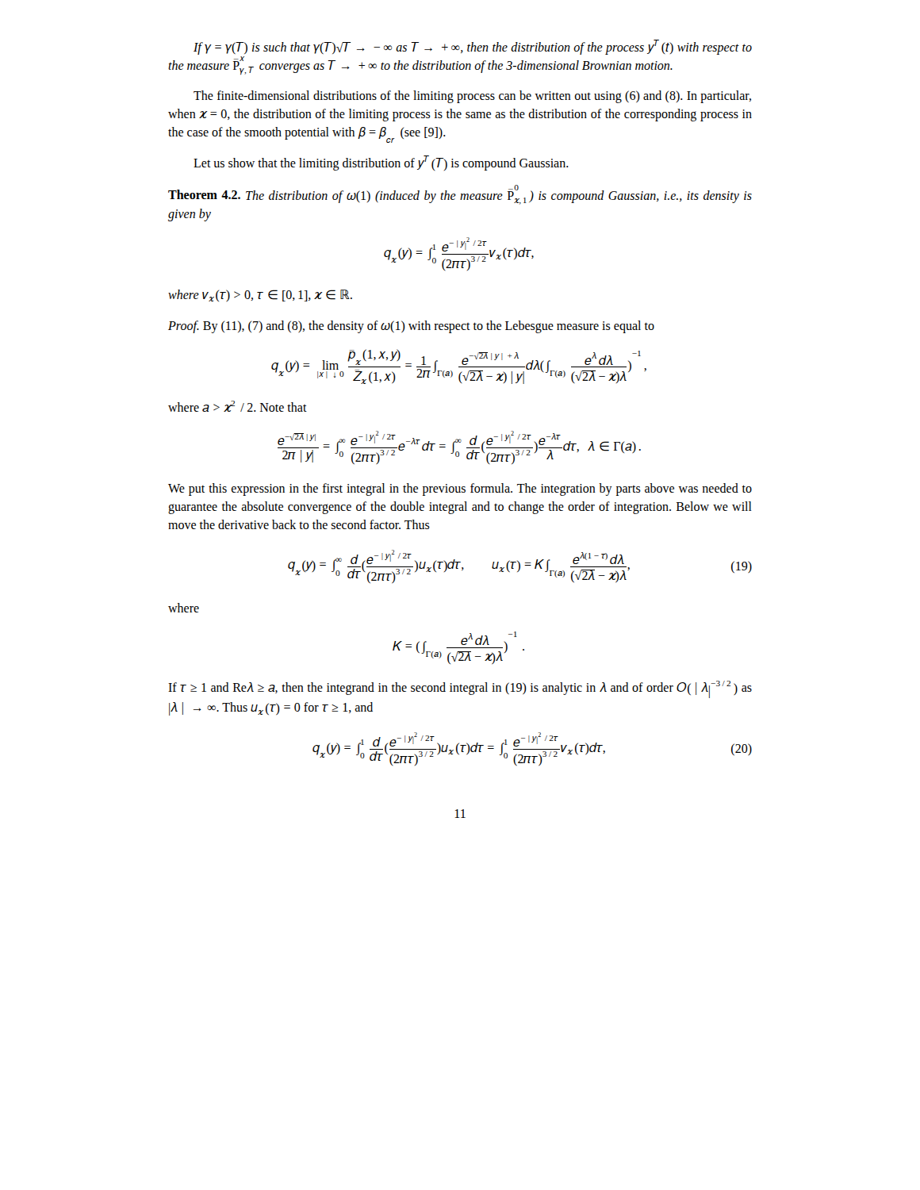If γ=γ(T) is such that γ(T)T→−∞ as T→+∞, then the distribution of the process yT(t) with respect to the measure P¯γ,Tx converges as T→+∞ to the distribution of the 3-dimensional Brownian motion.
The finite-dimensional distributions of the limiting process can be written out using (6) and (8). In particular, when ϰ=0, the distribution of the limiting process is the same as the distribution of the corresponding process in the case of the smooth potential with β=βcr (see [9]).
Let us show that the limiting distribution of yT(T) is compound Gaussian.
Theorem 4.2. The distribution of ω(1) (induced by the measure P¯ϰ,10) is compound Gaussian, i.e., its density is given by
qϰ(y)= ∫01 e−|y|2/2τ (2πτ)3/2 vϰ(τ)dτ,
where vϰ(τ)>0, τ∈[0,1], ϰ∈ℝ.
Proof. By (11), (7) and (8), the density of ω(1) with respect to the Lebesgue measure is equal to
qϰ(y)= lim|x|↓0 p¯ϰ(1,x,y) Z¯ϰ(1,x) = 12π ∫Γ(a) e−2λ|y|+λ (2λ−ϰ)|y| dλ ( ∫Γ(a) eλdλ (2λ−ϰ)λ ) −1 ,
where a>ϰ2/2. Note that
e−2λ|y| 2π|y| = ∫0∞ e−|y|2/2τ (2πτ)3/2 e−λτdτ = ∫0∞ ddτ ( e−|y|2/2τ (2πτ)3/2 ) e−λτ λ dτ, λ∈Γ(a).
We put this expression in the first integral in the previous formula. The integration by parts above was needed to guarantee the absolute convergence of the double integral and to change the order of integration. Below we will move the derivative back to the second factor. Thus
qϰ(y)= ∫0∞ ddτ ( e−|y|2/2τ (2πτ)3/2 ) uϰ(τ)dτ, uϰ(τ)=K ∫Γ(a) eλ(1−τ)dλ (2λ−ϰ)λ , (19)
where
K= ( ∫Γ(a) eλdλ (2λ−ϰ)λ ) −1 .
If τ≥1 and Reλ≥a, then the integrand in the second integral in (19) is analytic in λ and of order O(|λ|−3/2) as |λ|→∞. Thus uϰ(τ)=0 for τ≥1, and
qϰ(y)= ∫01 ddτ ( e−|y|2/2τ (2πτ)3/2 ) uϰ(τ)dτ = ∫01 e−|y|2/2τ (2πτ)3/2 vϰ(τ)dτ, (20)
11